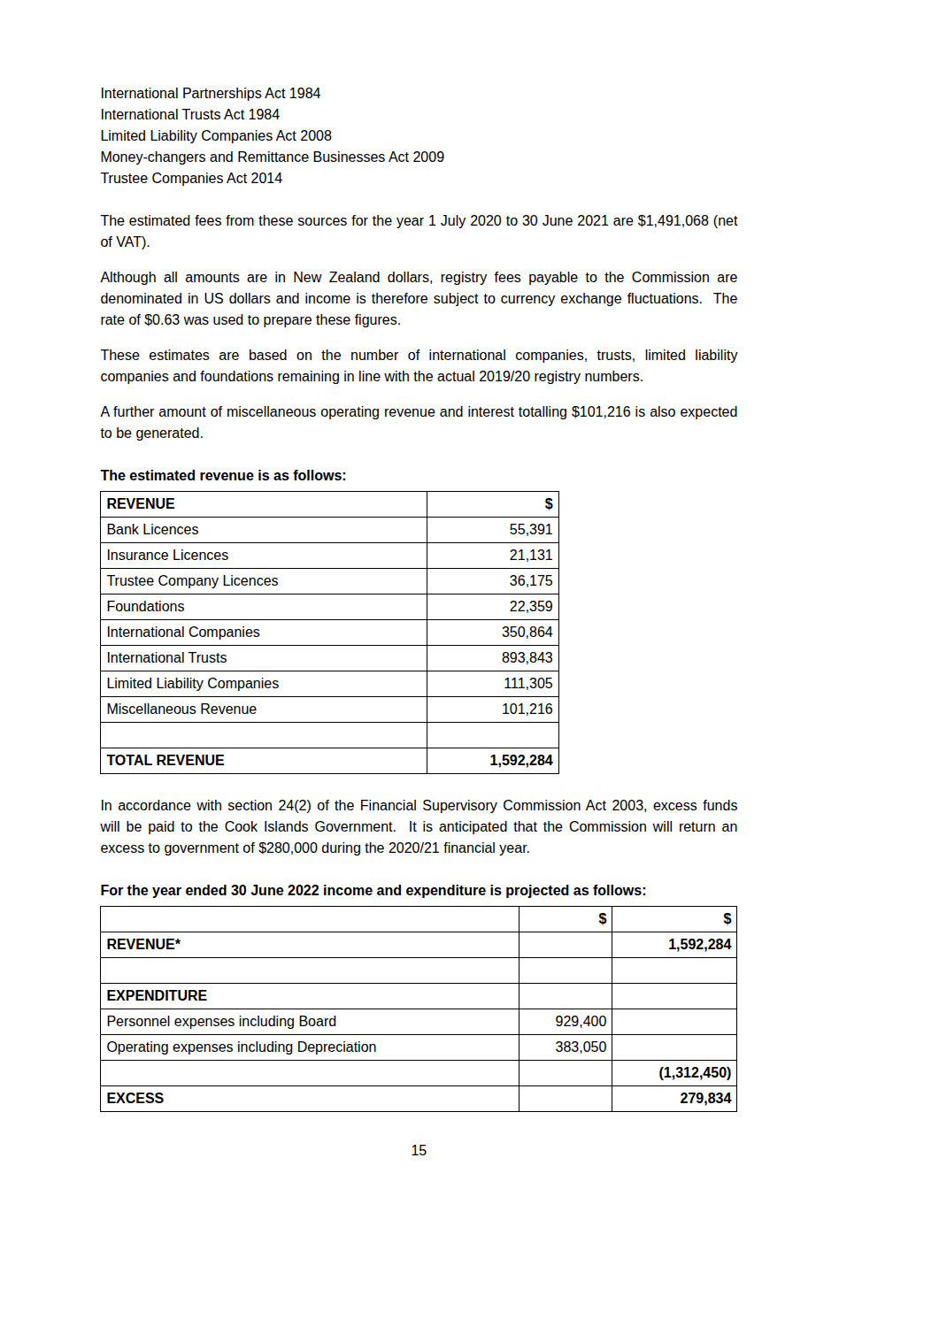International Partnerships Act 1984
International Trusts Act 1984
Limited Liability Companies Act 2008
Money-changers and Remittance Businesses Act 2009
Trustee Companies Act 2014
The estimated fees from these sources for the year 1 July 2020 to 30 June 2021 are $1,491,068 (net of VAT).
Although all amounts are in New Zealand dollars, registry fees payable to the Commission are denominated in US dollars and income is therefore subject to currency exchange fluctuations. The rate of $0.63 was used to prepare these figures.
These estimates are based on the number of international companies, trusts, limited liability companies and foundations remaining in line with the actual 2019/20 registry numbers.
A further amount of miscellaneous operating revenue and interest totalling $101,216 is also expected to be generated.
The estimated revenue is as follows:
| REVENUE | $ |
| --- | --- |
| Bank Licences | 55,391 |
| Insurance Licences | 21,131 |
| Trustee Company Licences | 36,175 |
| Foundations | 22,359 |
| International Companies | 350,864 |
| International Trusts | 893,843 |
| Limited Liability Companies | 111,305 |
| Miscellaneous Revenue | 101,216 |
| TOTAL REVENUE | 1,592,284 |
In accordance with section 24(2) of the Financial Supervisory Commission Act 2003, excess funds will be paid to the Cook Islands Government. It is anticipated that the Commission will return an excess to government of $280,000 during the 2020/21 financial year.
For the year ended 30 June 2022 income and expenditure is projected as follows:
| | $ | $ |
| REVENUE* | | 1,592,284 |
| EXPENDITURE | | |
| Personnel expenses including Board | 929,400 | |
| Operating expenses including Depreciation | 383,050 | |
| | | (1,312,450) |
| EXCESS | | 279,834 |
15